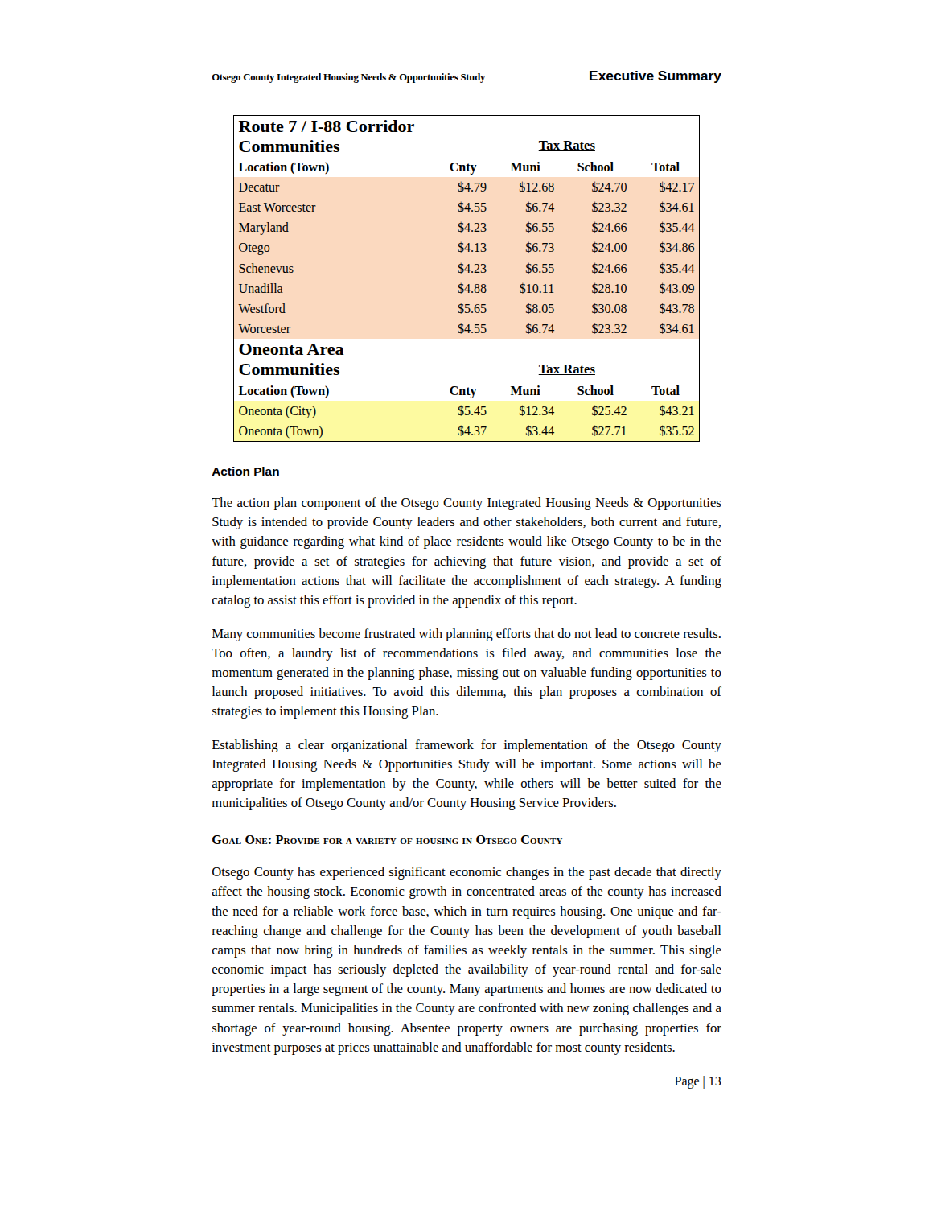Otsego County Integrated Housing Needs & Opportunities Study
Executive Summary
| Route 7 / I-88 Corridor Communities | |
| Tax Rates |
| Location (Town) | Cnty | Muni | School | Total |
| Decatur | $4.79 | $12.68 | $24.70 | $42.17 |
| East Worcester | $4.55 | $6.74 | $23.32 | $34.61 |
| Maryland | $4.23 | $6.55 | $24.66 | $35.44 |
| Otego | $4.13 | $6.73 | $24.00 | $34.86 |
| Schenevus | $4.23 | $6.55 | $24.66 | $35.44 |
| Unadilla | $4.88 | $10.11 | $28.10 | $43.09 |
| Westford | $5.65 | $8.05 | $30.08 | $43.78 |
| Worcester | $4.55 | $6.74 | $23.32 | $34.61 |
| Oneonta Area Communities | Tax Rates |
| Location (Town) | Cnty | Muni | School | Total |
| Oneonta (City) | $5.45 | $12.34 | $25.42 | $43.21 |
| Oneonta (Town) | $4.37 | $3.44 | $27.71 | $35.52 |
Action Plan
The action plan component of the Otsego County Integrated Housing Needs & Opportunities Study is intended to provide County leaders and other stakeholders, both current and future, with guidance regarding what kind of place residents would like Otsego County to be in the future, provide a set of strategies for achieving that future vision, and provide a set of implementation actions that will facilitate the accomplishment of each strategy. A funding catalog to assist this effort is provided in the appendix of this report.
Many communities become frustrated with planning efforts that do not lead to concrete results. Too often, a laundry list of recommendations is filed away, and communities lose the momentum generated in the planning phase, missing out on valuable funding opportunities to launch proposed initiatives. To avoid this dilemma, this plan proposes a combination of strategies to implement this Housing Plan.
Establishing a clear organizational framework for implementation of the Otsego County Integrated Housing Needs & Opportunities Study will be important. Some actions will be appropriate for implementation by the County, while others will be better suited for the municipalities of Otsego County and/or County Housing Service Providers.
Goal One: Provide for a variety of housing in Otsego County
Otsego County has experienced significant economic changes in the past decade that directly affect the housing stock. Economic growth in concentrated areas of the county has increased the need for a reliable work force base, which in turn requires housing. One unique and far-reaching change and challenge for the County has been the development of youth baseball camps that now bring in hundreds of families as weekly rentals in the summer. This single economic impact has seriously depleted the availability of year-round rental and for-sale properties in a large segment of the county. Many apartments and homes are now dedicated to summer rentals. Municipalities in the County are confronted with new zoning challenges and a shortage of year-round housing. Absentee property owners are purchasing properties for investment purposes at prices unattainable and unaffordable for most county residents.
Page | 13